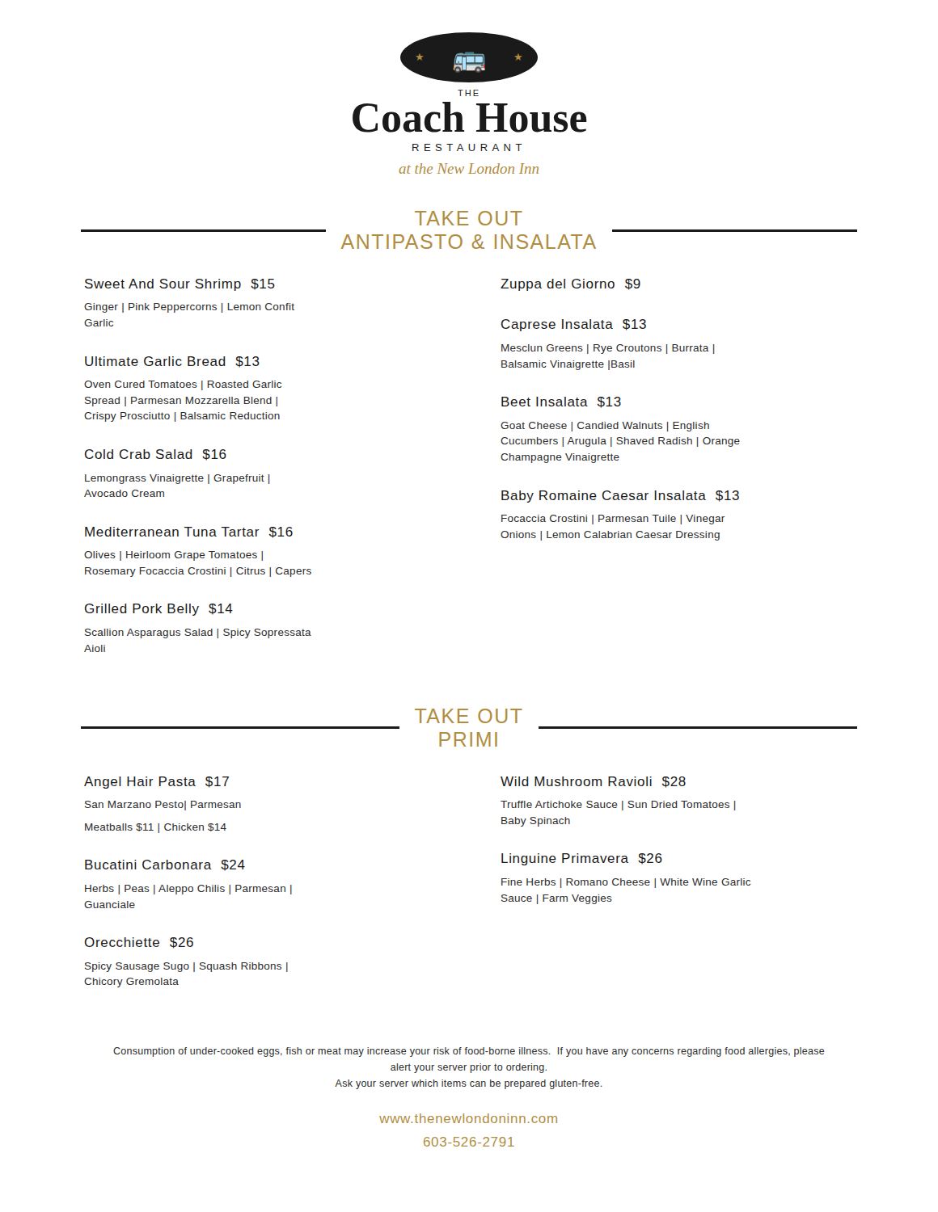🚌
THE
Coach House
RESTAURANT
at the New London Inn
TAKE OUT
ANTIPASTO & INSALATA
Sweet And Sour Shrimp $15
Ginger | Pink Peppercorns | Lemon Confit
Garlic
Ultimate Garlic Bread $13
Oven Cured Tomatoes | Roasted Garlic
Spread | Parmesan Mozzarella Blend |
Crispy Prosciutto | Balsamic Reduction
Cold Crab Salad $16
Lemongrass Vinaigrette | Grapefruit |
Avocado Cream
Mediterranean Tuna Tartar $16
Olives | Heirloom Grape Tomatoes |
Rosemary Focaccia Crostini | Citrus | Capers
Grilled Pork Belly $14
Scallion Asparagus Salad | Spicy Sopressata
Aioli
Zuppa del Giorno $9
Caprese Insalata $13
Mesclun Greens | Rye Croutons | Burrata |
Balsamic Vinaigrette |Basil
Beet Insalata $13
Goat Cheese | Candied Walnuts | English
Cucumbers | Arugula | Shaved Radish | Orange
Champagne Vinaigrette
Baby Romaine Caesar Insalata $13
Focaccia Crostini | Parmesan Tuile | Vinegar
Onions | Lemon Calabrian Caesar Dressing
TAKE OUT
PRIMI
Angel Hair Pasta $17
San Marzano Pesto| Parmesan
Meatballs $11 | Chicken $14
Bucatini Carbonara $24
Herbs | Peas | Aleppo Chilis | Parmesan |
Guanciale
Orecchiette $26
Spicy Sausage Sugo | Squash Ribbons |
Chicory Gremolata
Wild Mushroom Ravioli $28
Truffle Artichoke Sauce | Sun Dried Tomatoes |
Baby Spinach
Linguine Primavera $26
Fine Herbs | Romano Cheese | White Wine Garlic
Sauce | Farm Veggies
Consumption of under-cooked eggs, fish or meat may increase your risk of food-borne illness. If you have any concerns regarding food allergies, please alert your server prior to ordering.
Ask your server which items can be prepared gluten-free.
www.thenewlondoninn.com
603-526-2791